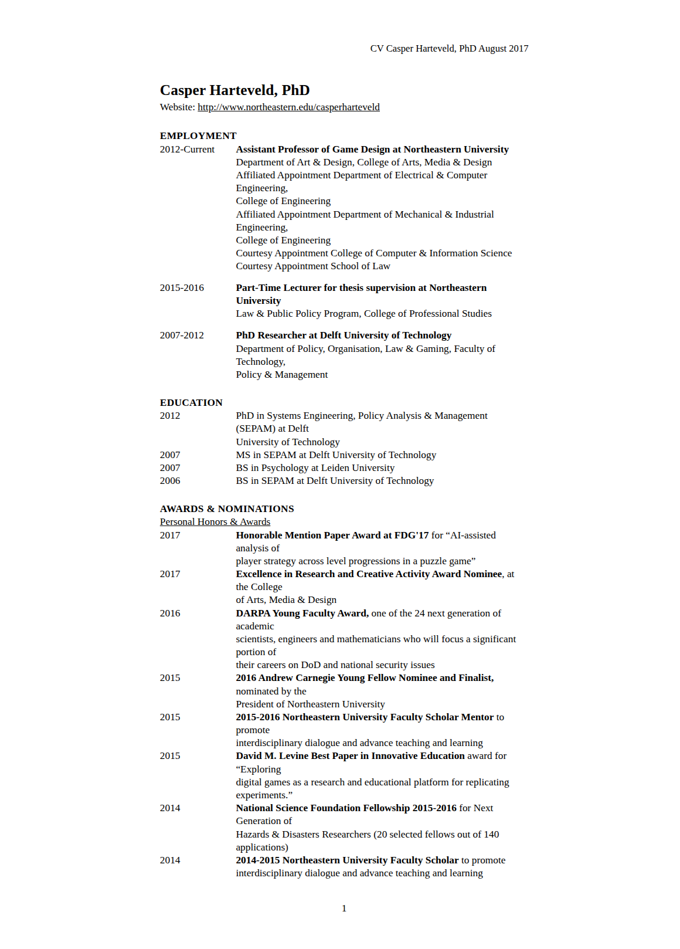CV Casper Harteveld, PhD August 2017
Casper Harteveld, PhD
Website: http://www.northeastern.edu/casperharteveld
EMPLOYMENT
| 2012-Current | Assistant Professor of Game Design at Northeastern University |
| | Department of Art & Design, College of Arts, Media & Design Affiliated Appointment Department of Electrical & Computer Engineering, College of Engineering Affiliated Appointment Department of Mechanical & Industrial Engineering, College of Engineering Courtesy Appointment College of Computer & Information Science Courtesy Appointment School of Law |
| 2015-2016 | Part-Time Lecturer for thesis supervision at Northeastern University |
| | Law & Public Policy Program, College of Professional Studies |
| 2007-2012 | PhD Researcher at Delft University of Technology |
| | Department of Policy, Organisation, Law & Gaming, Faculty of Technology, Policy & Management |
EDUCATION
| 2012 | PhD in Systems Engineering, Policy Analysis & Management (SEPAM) at Delft University of Technology |
| 2007 | MS in SEPAM at Delft University of Technology |
| 2007 | BS in Psychology at Leiden University |
| 2006 | BS in SEPAM at Delft University of Technology |
AWARDS & NOMINATIONS
Personal Honors & Awards
| 2017 | Honorable Mention Paper Award at FDG'17 for “AI-assisted analysis of player strategy across level progressions in a puzzle game” |
| 2017 | Excellence in Research and Creative Activity Award Nominee , at the College of Arts, Media & Design |
| 2016 | DARPA Young Faculty Award, one of the 24 next generation of academic scientists, engineers and mathematicians who will focus a significant portion of their careers on DoD and national security issues |
| 2015 | 2016 Andrew Carnegie Young Fellow Nominee and Finalist, nominated by the President of Northeastern University |
| 2015 | 2015-2016 Northeastern University Faculty Scholar Mentor to promote interdisciplinary dialogue and advance teaching and learning |
| 2015 | David M. Levine Best Paper in Innovative Education award for “Exploring digital games as a research and educational platform for replicating experiments.” |
| 2014 | National Science Foundation Fellowship 2015-2016 for Next Generation of Hazards & Disasters Researchers (20 selected fellows out of 140 applications) |
| 2014 | 2014-2015 Northeastern University Faculty Scholar to promote interdisciplinary dialogue and advance teaching and learning |
1